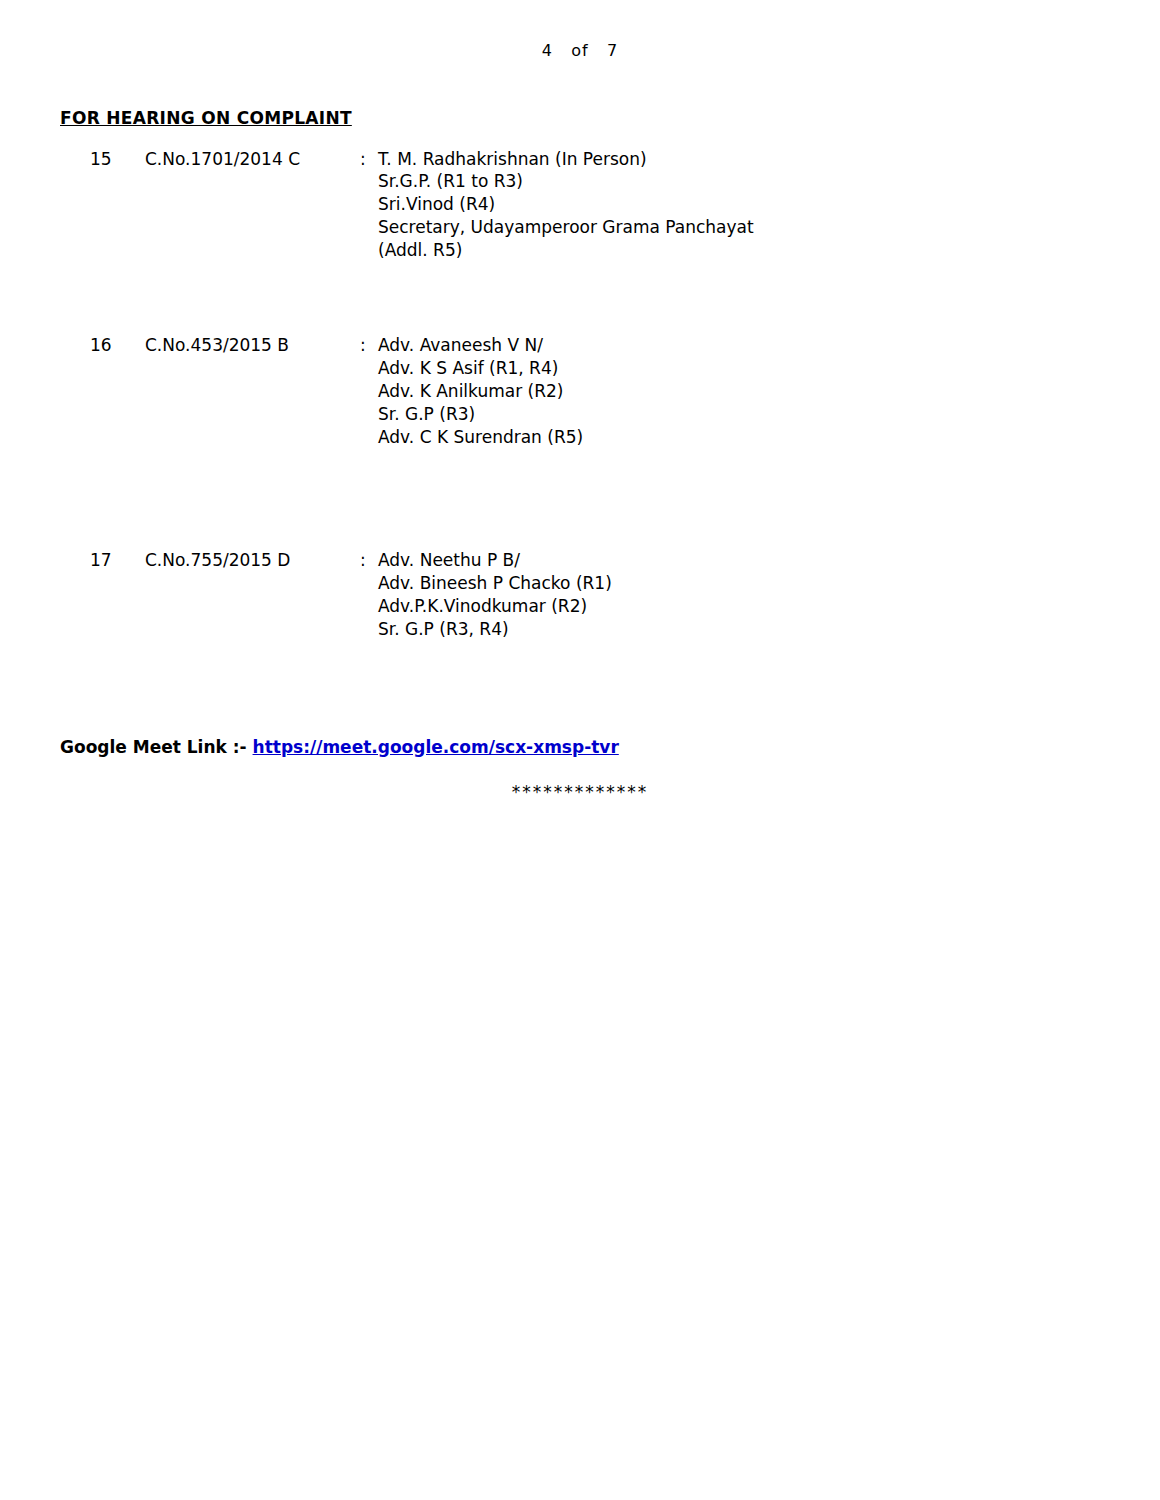4 of 7
FOR HEARING ON COMPLAINT
| 15 | C.No.1701/2014 C | : | T. M. Radhakrishnan (In Person) Sr.G.P. (R1 to R3) Sri.Vinod (R4) Secretary, Udayamperoor Grama Panchayat (Addl. R5) |
| 16 | C.No.453/2015 B | : | Adv. Avaneesh V N/ Adv. K S Asif (R1, R4) Adv. K Anilkumar (R2) Sr. G.P (R3) Adv. C K Surendran (R5) |
| 17 | C.No.755/2015 D | : | Adv. Neethu P B/ Adv. Bineesh P Chacko (R1) Adv.P.K.Vinodkumar (R2) Sr. G.P (R3, R4) |
Google Meet Link :- https://meet.google.com/scx-xmsp-tvr
*************